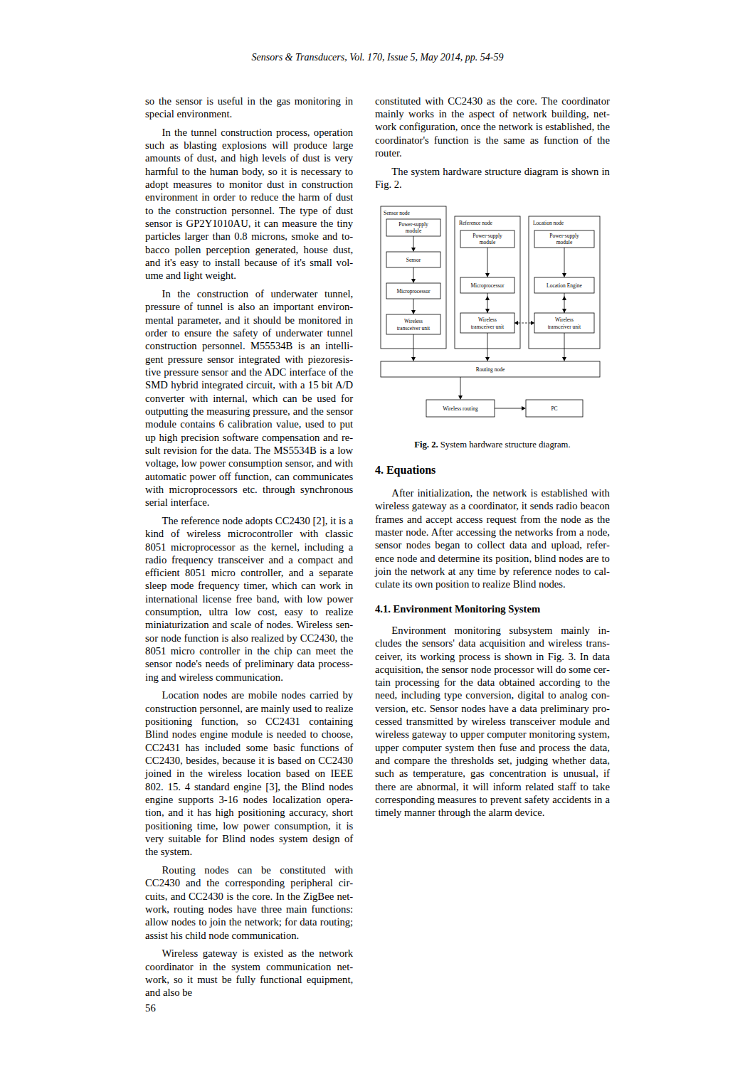Sensors & Transducers, Vol. 170, Issue 5, May 2014, pp. 54-59
so the sensor is useful in the gas monitoring in special environment.
In the tunnel construction process, operation such as blasting explosions will produce large amounts of dust, and high levels of dust is very harmful to the human body, so it is necessary to adopt measures to monitor dust in construction environment in order to reduce the harm of dust to the construction personnel. The type of dust sensor is GP2Y1010AU, it can measure the tiny particles larger than 0.8 microns, smoke and tobacco pollen perception generated, house dust, and it's easy to install because of it's small volume and light weight.
In the construction of underwater tunnel, pressure of tunnel is also an important environmental parameter, and it should be monitored in order to ensure the safety of underwater tunnel construction personnel. M55534B is an intelligent pressure sensor integrated with piezoresistive pressure sensor and the ADC interface of the SMD hybrid integrated circuit, with a 15 bit A/D converter with internal, which can be used for outputting the measuring pressure, and the sensor module contains 6 calibration value, used to put up high precision software compensation and result revision for the data. The MS5534B is a low voltage, low power consumption sensor, and with automatic power off function, can communicates with microprocessors etc. through synchronous serial interface.
The reference node adopts CC2430 [2], it is a kind of wireless microcontroller with classic 8051 microprocessor as the kernel, including a radio frequency transceiver and a compact and efficient 8051 micro controller, and a separate sleep mode frequency timer, which can work in international license free band, with low power consumption, ultra low cost, easy to realize miniaturization and scale of nodes. Wireless sensor node function is also realized by CC2430, the 8051 micro controller in the chip can meet the sensor node's needs of preliminary data processing and wireless communication.
Location nodes are mobile nodes carried by construction personnel, are mainly used to realize positioning function, so CC2431 containing Blind nodes engine module is needed to choose, CC2431 has included some basic functions of CC2430, besides, because it is based on CC2430 joined in the wireless location based on IEEE 802. 15. 4 standard engine [3], the Blind nodes engine supports 3-16 nodes localization operation, and it has high positioning accuracy, short positioning time, low power consumption, it is very suitable for Blind nodes system design of the system.
Routing nodes can be constituted with CC2430 and the corresponding peripheral circuits, and CC2430 is the core. In the ZigBee network, routing nodes have three main functions: allow nodes to join the network; for data routing; assist his child node communication.
Wireless gateway is existed as the network coordinator in the system communication network, so it must be fully functional equipment, and also be
constituted with CC2430 as the core. The coordinator mainly works in the aspect of network building, network configuration, once the network is established, the coordinator's function is the same as function of the router.
The system hardware structure diagram is shown in Fig. 2.
Sensor node Power-supply module Sensor Microprocessor Wireless transceiver unit Reference node Power-supply module Microprocessor Wireless transceiver unit Location node Power-supply module Location Engine Wireless transceiver unit Routing node Wireless routing PC
Fig. 2. System hardware structure diagram.
4. Equations
After initialization, the network is established with wireless gateway as a coordinator, it sends radio beacon frames and accept access request from the node as the master node. After accessing the networks from a node, sensor nodes began to collect data and upload, reference node and determine its position, blind nodes are to join the network at any time by reference nodes to calculate its own position to realize Blind nodes.
4.1. Environment Monitoring System
Environment monitoring subsystem mainly includes the sensors' data acquisition and wireless transceiver, its working process is shown in Fig. 3. In data acquisition, the sensor node processor will do some certain processing for the data obtained according to the need, including type conversion, digital to analog conversion, etc. Sensor nodes have a data preliminary processed transmitted by wireless transceiver module and wireless gateway to upper computer monitoring system, upper computer system then fuse and process the data, and compare the thresholds set, judging whether data, such as temperature, gas concentration is unusual, if there are abnormal, it will inform related staff to take corresponding measures to prevent safety accidents in a timely manner through the alarm device.
56